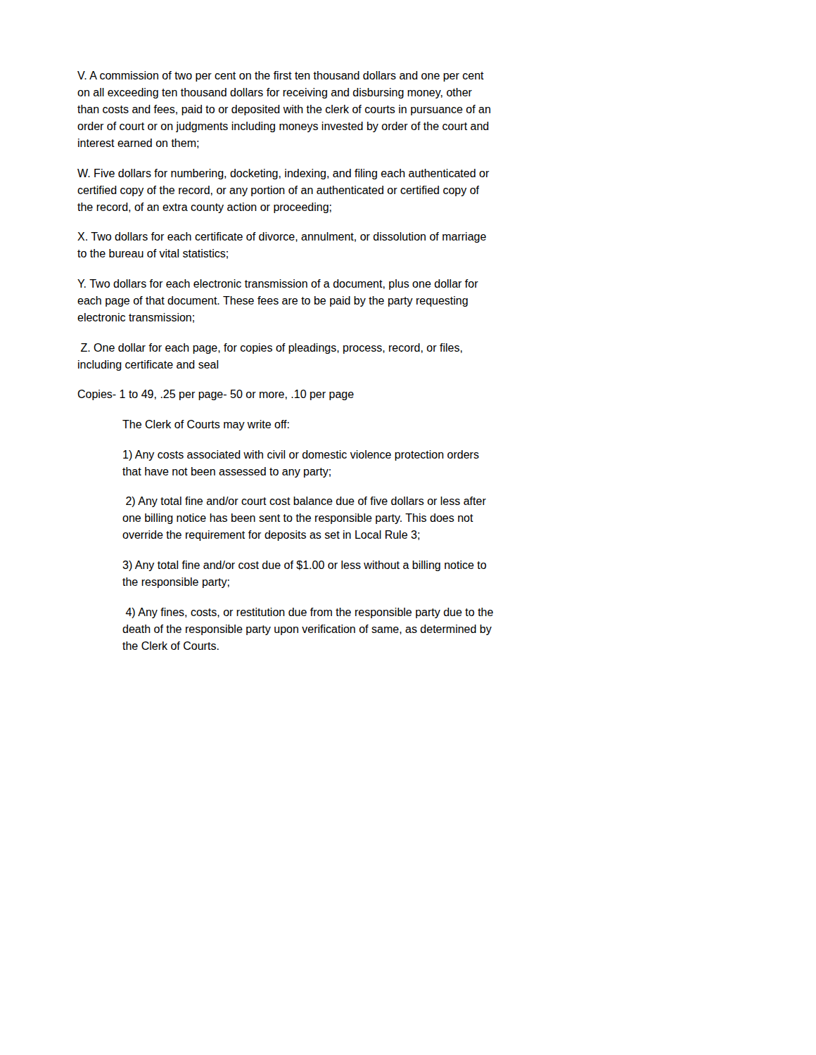V. A commission of two per cent on the first ten thousand dollars and one per cent on all exceeding ten thousand dollars for receiving and disbursing money, other than costs and fees, paid to or deposited with the clerk of courts in pursuance of an order of court or on judgments including moneys invested by order of the court and interest earned on them;
W. Five dollars for numbering, docketing, indexing, and filing each authenticated or certified copy of the record, or any portion of an authenticated or certified copy of the record, of an extra county action or proceeding;
X. Two dollars for each certificate of divorce, annulment, or dissolution of marriage to the bureau of vital statistics;
Y. Two dollars for each electronic transmission of a document, plus one dollar for each page of that document. These fees are to be paid by the party requesting electronic transmission;
Z. One dollar for each page, for copies of pleadings, process, record, or files, including certificate and seal
Copies- 1 to 49, .25 per page- 50 or more, .10 per page
The Clerk of Courts may write off:
1) Any costs associated with civil or domestic violence protection orders that have not been assessed to any party;
2) Any total fine and/or court cost balance due of five dollars or less after one billing notice has been sent to the responsible party. This does not override the requirement for deposits as set in Local Rule 3;
3) Any total fine and/or cost due of $1.00 or less without a billing notice to the responsible party;
4) Any fines, costs, or restitution due from the responsible party due to the death of the responsible party upon verification of same, as determined by the Clerk of Courts.